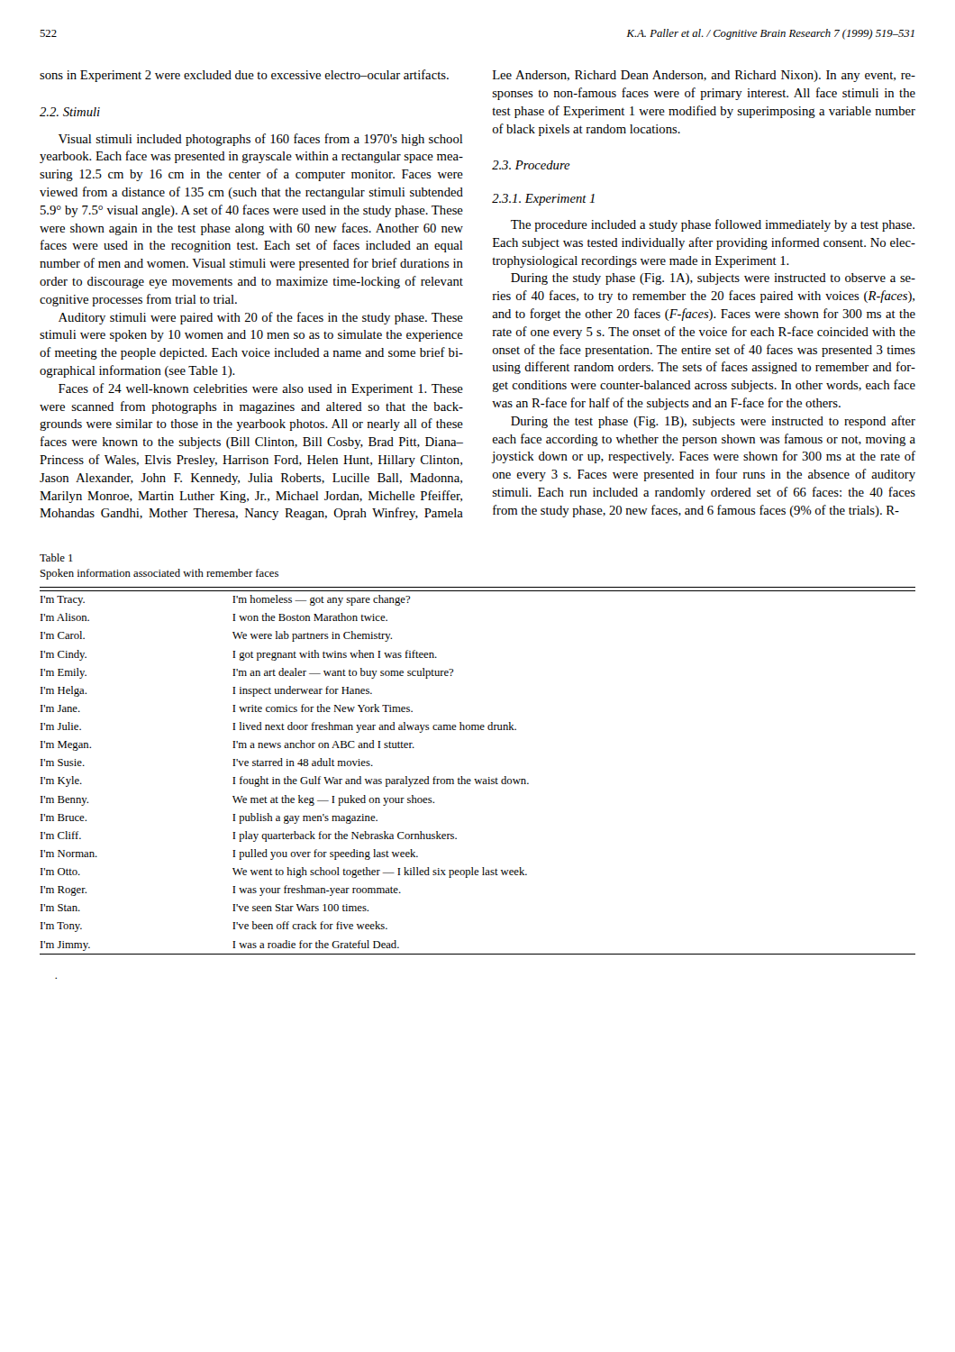522 K.A. Paller et al. / Cognitive Brain Research 7 (1999) 519–531
sons in Experiment 2 were excluded due to excessive electro–ocular artifacts.
2.2. Stimuli
Visual stimuli included photographs of 160 faces from a 1970's high school yearbook. Each face was presented in grayscale within a rectangular space measuring 12.5 cm by 16 cm in the center of a computer monitor. Faces were viewed from a distance of 135 cm (such that the rectangular stimuli subtended 5.9° by 7.5° visual angle). A set of 40 faces were used in the study phase. These were shown again in the test phase along with 60 new faces. Another 60 new faces were used in the recognition test. Each set of faces included an equal number of men and women. Visual stimuli were presented for brief durations in order to discourage eye movements and to maximize time-locking of relevant cognitive processes from trial to trial.
Auditory stimuli were paired with 20 of the faces in the study phase. These stimuli were spoken by 10 women and 10 men so as to simulate the experience of meeting the people depicted. Each voice included a name and some brief biographical information (see Table 1).
Faces of 24 well-known celebrities were also used in Experiment 1. These were scanned from photographs in magazines and altered so that the backgrounds were similar to those in the yearbook photos. All or nearly all of these faces were known to the subjects (Bill Clinton, Bill Cosby, Brad Pitt, Diana–Princess of Wales, Elvis Presley, Harrison Ford, Helen Hunt, Hillary Clinton, Jason Alexander, John F. Kennedy, Julia Roberts, Lucille Ball, Madonna, Marilyn Monroe, Martin Luther King, Jr., Michael Jordan, Michelle Pfeiffer, Mohandas Gandhi, Mother Theresa, Nancy Reagan, Oprah Winfrey, Pamela Lee Anderson, Richard Dean Anderson, and Richard Nixon). In any event, responses to non-famous faces were of primary interest. All face stimuli in the test phase of Experiment 1 were modified by superimposing a variable number of black pixels at random locations.
2.3. Procedure
2.3.1. Experiment 1
The procedure included a study phase followed immediately by a test phase. Each subject was tested individually after providing informed consent. No electrophysiological recordings were made in Experiment 1.
During the study phase (Fig. 1A), subjects were instructed to observe a series of 40 faces, to try to remember the 20 faces paired with voices (R-faces), and to forget the other 20 faces (F-faces). Faces were shown for 300 ms at the rate of one every 5 s. The onset of the voice for each R-face coincided with the onset of the face presentation. The entire set of 40 faces was presented 3 times using different random orders. The sets of faces assigned to remember and forget conditions were counter-balanced across subjects. In other words, each face was an R-face for half of the subjects and an F-face for the others.
During the test phase (Fig. 1B), subjects were instructed to respond after each face according to whether the person shown was famous or not, moving a joystick down or up, respectively. Faces were shown for 300 ms at the rate of one every 3 s. Faces were presented in four runs in the absence of auditory stimuli. Each run included a randomly ordered set of 66 faces: the 40 faces from the study phase, 20 new faces, and 6 famous faces (9% of the trials). R-
Table 1
Spoken information associated with remember faces
| I'm Tracy. | I'm homeless — got any spare change? |
| I'm Alison. | I won the Boston Marathon twice. |
| I'm Carol. | We were lab partners in Chemistry. |
| I'm Cindy. | I got pregnant with twins when I was fifteen. |
| I'm Emily. | I'm an art dealer — want to buy some sculpture? |
| I'm Helga. | I inspect underwear for Hanes. |
| I'm Jane. | I write comics for the New York Times. |
| I'm Julie. | I lived next door freshman year and always came home drunk. |
| I'm Megan. | I'm a news anchor on ABC and I stutter. |
| I'm Susie. | I've starred in 48 adult movies. |
| I'm Kyle. | I fought in the Gulf War and was paralyzed from the waist down. |
| I'm Benny. | We met at the keg — I puked on your shoes. |
| I'm Bruce. | I publish a gay men's magazine. |
| I'm Cliff. | I play quarterback for the Nebraska Cornhuskers. |
| I'm Norman. | I pulled you over for speeding last week. |
| I'm Otto. | We went to high school together — I killed six people last week. |
| I'm Roger. | I was your freshman-year roommate. |
| I'm Stan. | I've seen Star Wars 100 times. |
| I'm Tony. | I've been off crack for five weeks. |
| I'm Jimmy. | I was a roadie for the Grateful Dead. |
.